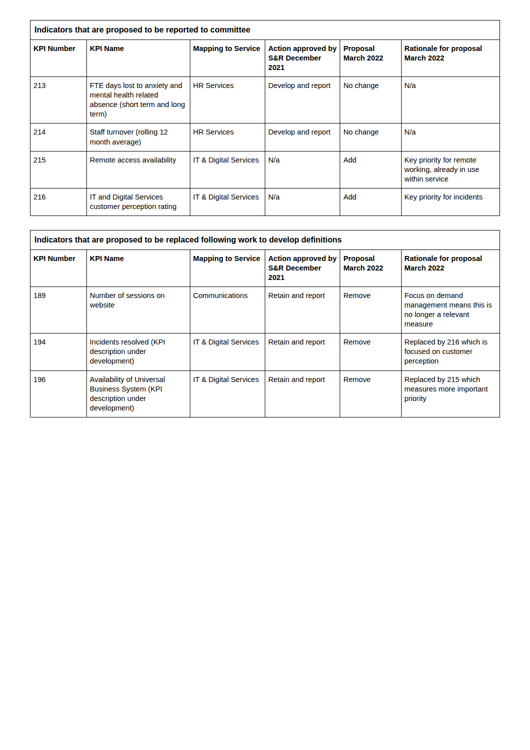Indicators that are proposed to be reported to committee
| KPI Number | KPI Name | Mapping to Service | Action approved by S&R December 2021 | Proposal March 2022 | Rationale for proposal March 2022 |
| --- | --- | --- | --- | --- | --- |
| 213 | FTE days lost to anxiety and mental health related absence (short term and long term) | HR Services | Develop and report | No change | N/a |
| 214 | Staff turnover (rolling 12 month average) | HR Services | Develop and report | No change | N/a |
| 215 | Remote access availability | IT & Digital Services | N/a | Add | Key priority for remote working, already in use within service |
| 216 | IT and Digital Services customer perception rating | IT & Digital Services | N/a | Add | Key priority for incidents |
Indicators that are proposed to be replaced following work to develop definitions
| KPI Number | KPI Name | Mapping to Service | Action approved by S&R December 2021 | Proposal March 2022 | Rationale for proposal March 2022 |
| --- | --- | --- | --- | --- | --- |
| 189 | Number of sessions on website | Communications | Retain and report | Remove | Focus on demand management means this is no longer a relevant measure |
| 194 | Incidents resolved (KPI description under development) | IT & Digital Services | Retain and report | Remove | Replaced by 216 which is focused on customer perception |
| 196 | Availability of Universal Business System (KPI description under development) | IT & Digital Services | Retain and report | Remove | Replaced by 215 which measures more important priority |